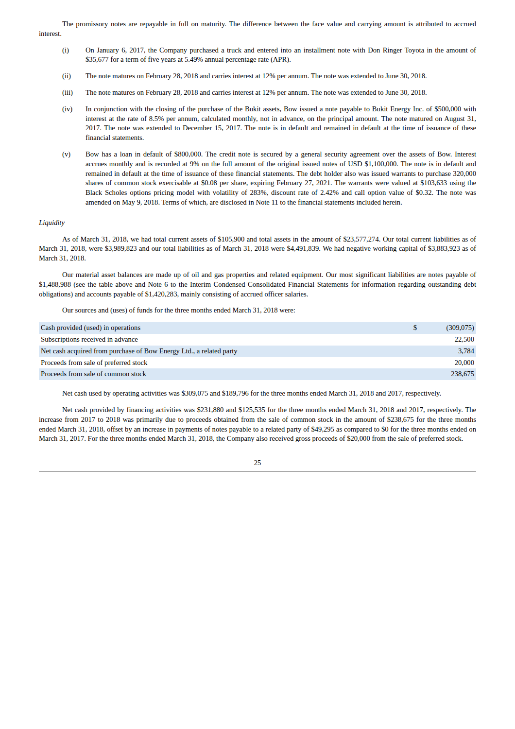The promissory notes are repayable in full on maturity. The difference between the face value and carrying amount is attributed to accrued interest.
(i)
On January 6, 2017, the Company purchased a truck and entered into an installment note with Don Ringer Toyota in the amount of $35,677 for a term of five years at 5.49% annual percentage rate (APR).
(ii)
The note matures on February 28, 2018 and carries interest at 12% per annum. The note was extended to June 30, 2018.
(iii)
The note matures on February 28, 2018 and carries interest at 12% per annum. The note was extended to June 30, 2018.
(iv)
In conjunction with the closing of the purchase of the Bukit assets, Bow issued a note payable to Bukit Energy Inc. of $500,000 with interest at the rate of 8.5% per annum, calculated monthly, not in advance, on the principal amount. The note matured on August 31, 2017. The note was extended to December 15, 2017. The note is in default and remained in default at the time of issuance of these financial statements.
(v)
Bow has a loan in default of $800,000. The credit note is secured by a general security agreement over the assets of Bow. Interest accrues monthly and is recorded at 9% on the full amount of the original issued notes of USD $1,100,000. The note is in default and remained in default at the time of issuance of these financial statements. The debt holder also was issued warrants to purchase 320,000 shares of common stock exercisable at $0.08 per share, expiring February 27, 2021. The warrants were valued at $103,633 using the Black Scholes options pricing model with volatility of 283%, discount rate of 2.42% and call option value of $0.32. The note was amended on May 9, 2018. Terms of which, are disclosed in Note 11 to the financial statements included herein.
Liquidity
As of March 31, 2018, we had total current assets of $105,900 and total assets in the amount of $23,577,274. Our total current liabilities as of March 31, 2018, were $3,989,823 and our total liabilities as of March 31, 2018 were $4,491,839. We had negative working capital of $3,883,923 as of March 31, 2018.
Our material asset balances are made up of oil and gas properties and related equipment. Our most significant liabilities are notes payable of $1,488,988 (see the table above and Note 6 to the Interim Condensed Consolidated Financial Statements for information regarding outstanding debt obligations) and accounts payable of $1,420,283, mainly consisting of accrued officer salaries.
Our sources and (uses) of funds for the three months ended March 31, 2018 were:
| Cash provided (used) in operations | $ | (309,075) |
| Subscriptions received in advance | | 22,500 |
| Net cash acquired from purchase of Bow Energy Ltd., a related party | | 3,784 |
| Proceeds from sale of preferred stock | | 20,000 |
| Proceeds from sale of common stock | | 238,675 |
Net cash used by operating activities was $309,075 and $189,796 for the three months ended March 31, 2018 and 2017, respectively.
Net cash provided by financing activities was $231,880 and $125,535 for the three months ended March 31, 2018 and 2017, respectively. The increase from 2017 to 2018 was primarily due to proceeds obtained from the sale of common stock in the amount of $238,675 for the three months ended March 31, 2018, offset by an increase in payments of notes payable to a related party of $49,295 as compared to $0 for the three months ended on March 31, 2017. For the three months ended March 31, 2018, the Company also received gross proceeds of $20,000 from the sale of preferred stock.
25